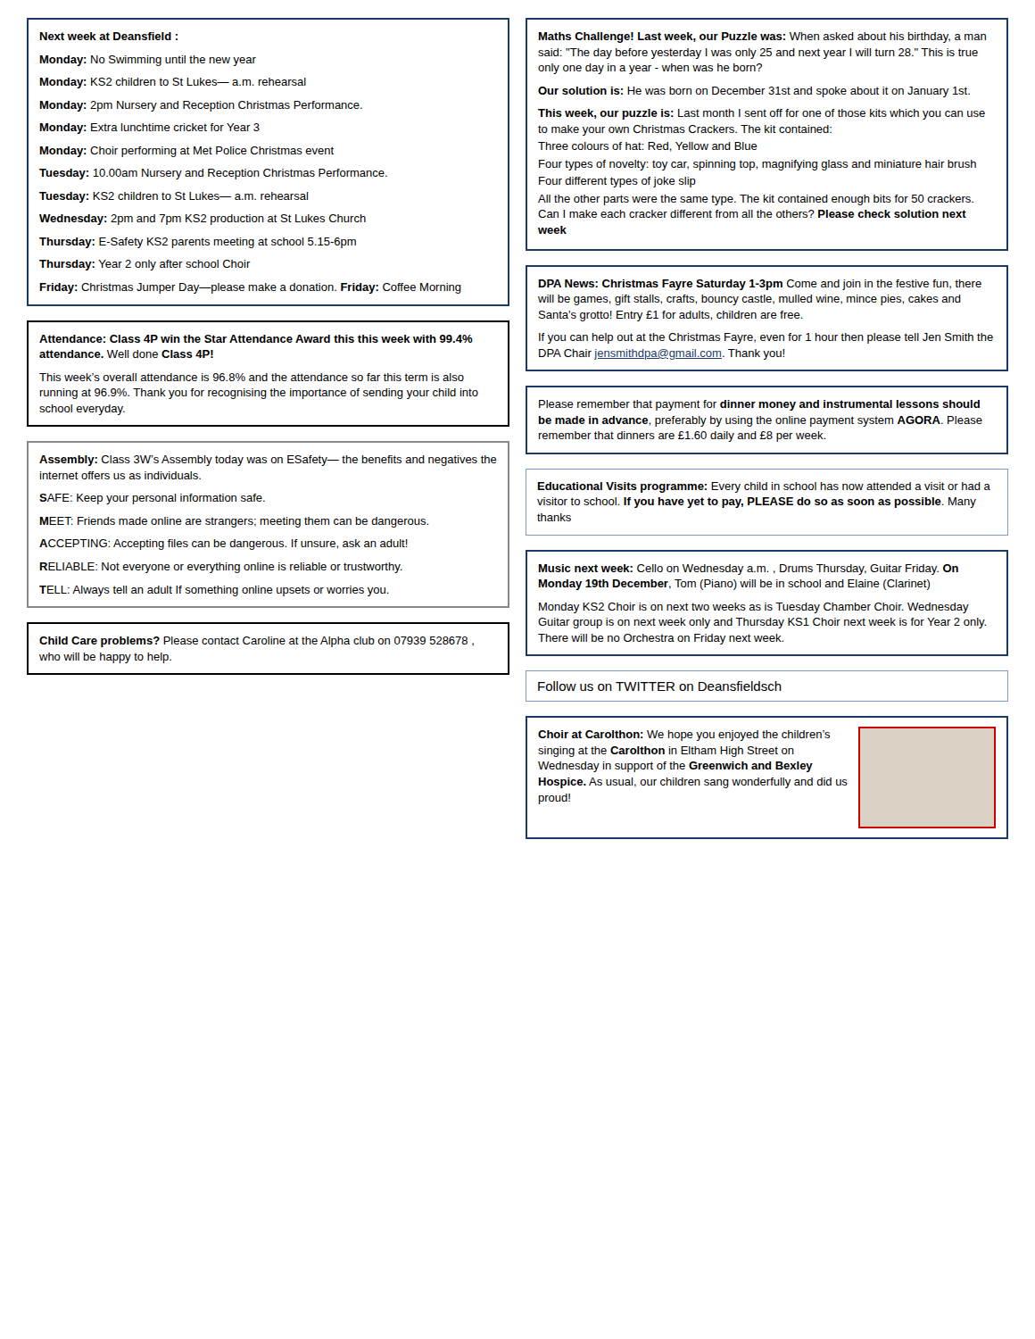Next week at Deansfield :
Monday: No Swimming until the new year
Monday: KS2 children to St Lukes— a.m. rehearsal
Monday: 2pm Nursery and Reception Christmas Performance.
Monday: Extra lunchtime cricket for Year 3
Monday: Choir performing at Met Police Christmas event
Tuesday: 10.00am Nursery and Reception Christmas Performance.
Tuesday: KS2 children to St Lukes— a.m. rehearsal
Wednesday: 2pm and 7pm KS2 production at St Lukes Church
Thursday: E-Safety KS2 parents meeting at school 5.15-6pm
Thursday: Year 2 only after school Choir
Friday: Christmas Jumper Day—please make a donation. Friday: Coffee Morning
Attendance: Class 4P win the Star Attendance Award this this week with 99.4% attendance. Well done Class 4P!
This week’s overall attendance is 96.8% and the attendance so far this term is also running at 96.9%. Thank you for recognising the importance of sending your child into school everyday.
Assembly: Class 3W’s Assembly today was on ESafety— the benefits and negatives the internet offers us as individuals.
SAFE: Keep your personal information safe.
MEET: Friends made online are strangers; meeting them can be dangerous.
ACCEPTING: Accepting files can be dangerous. If unsure, ask an adult!
RELIABLE: Not everyone or everything online is reliable or trustworthy.
TELL: Always tell an adult If something online upsets or worries you.
Child Care problems? Please contact Caroline at the Alpha club on 07939 528678 , who will be happy to help.
Maths Challenge! Last week, our Puzzle was: When asked about his birthday, a man said: "The day before yesterday I was only 25 and next year I will turn 28." This is true only one day in a year - when was he born?
Our solution is: He was born on December 31st and spoke about it on January 1st.
This week, our puzzle is: Last month I sent off for one of those kits which you can use to make your own Christmas Crackers. The kit contained:
Three colours of hat: Red, Yellow and Blue
Four types of novelty: toy car, spinning top, magnifying glass and miniature hair brush
Four different types of joke slip
All the other parts were the same type. The kit contained enough bits for 50 crackers. Can I make each cracker different from all the others? Please check solution next week
DPA News: Christmas Fayre Saturday 1-3pm Come and join in the festive fun, there will be games, gift stalls, crafts, bouncy castle, mulled wine, mince pies, cakes and Santa's grotto! Entry £1 for adults, children are free.
If you can help out at the Christmas Fayre, even for 1 hour then please tell Jen Smith the DPA Chair jensmithdpa@gmail.com. Thank you!
Please remember that payment for dinner money and instrumental lessons should be made in advance, preferably by using the online payment system AGORA. Please remember that dinners are £1.60 daily and £8 per week.
Educational Visits programme: Every child in school has now attended a visit or had a visitor to school. If you have yet to pay, PLEASE do so as soon as possible. Many thanks
Music next week: Cello on Wednesday a.m. , Drums Thursday, Guitar Friday. On Monday 19th December, Tom (Piano) will be in school and Elaine (Clarinet)
Monday KS2 Choir is on next two weeks as is Tuesday Chamber Choir. Wednesday Guitar group is on next week only and Thursday KS1 Choir next week is for Year 2 only. There will be no Orchestra on Friday next week.
Follow us on TWITTER on Deansfieldsch
Choir at Carolthon: We hope you enjoyed the children’s singing at the Carolthon in Eltham High Street on Wednesday in support of the Greenwich and Bexley Hospice. As usual, our children sang wonderfully and did us proud!